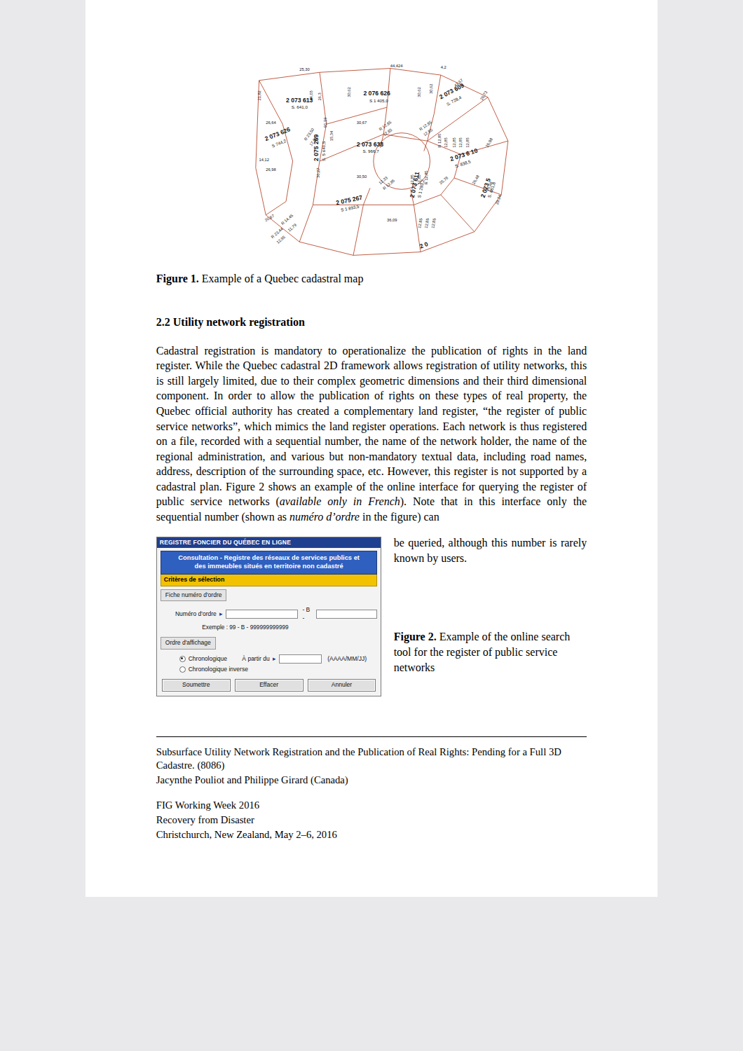2 073 613 S. 641,0 2 076 626 S 1 405,0 2 073 609 S. 728,4 2 073 626 S 744,2 2 075 269 S. 5 640,5 2 073 638 S. 966,7 2 073 6 10 S. 838,5 2 075 267 S 1 893,5 2 073 611 S 1 293,2 2 073 5 S. 861,8 2 0 25,30 44,424 4,2 21,82 44,03 26,3 30,62 30,62 30,62 42,67 26,73 26,64 91,19 30,67 R 23,50 17,67 15,34 R 12,85 12,85 R 12,85 12,85 R 12,85 12,85 12,85 12,85 12,85 26,98 14,12 26,98 36,27 30,50 12,33 R 12,85 12,85 12,85 R 12,85 26,78 26,48 26,48 29,24 20,67 R 14,45 11,79 R 23,44 12,85 36,09 12,85 12,85 12,85
Figure 1. Example of a Quebec cadastral map
2.2 Utility network registration
Cadastral registration is mandatory to operationalize the publication of rights in the land register. While the Quebec cadastral 2D framework allows registration of utility networks, this is still largely limited, due to their complex geometric dimensions and their third dimensional component. In order to allow the publication of rights on these types of real property, the Quebec official authority has created a complementary land register, “the register of public service networks”, which mimics the land register operations. Each network is thus registered on a file, recorded with a sequential number, the name of the network holder, the name of the regional administration, and various but non-mandatory textual data, including road names, address, description of the surrounding space, etc. However, this register is not supported by a cadastral plan. Figure 2 shows an example of the online interface for querying the register of public service networks (available only in French). Note that in this interface only the sequential number (shown as numéro d’ordre in the figure) can
REGISTRE FONCIER DU QUÉBEC EN LIGNE
Consultation - Registre des réseaux de services publics et
des immeubles situés en territoire non cadastré
Critères de sélection
Fiche numéro d'ordre
Numéro d'ordre ▸ - B -
Exemple : 99 - B - 999999999999
Ordre d'affichage
Chronologique À partir du ▸ (AAAA/MM/JJ)
Chronologique inverse
Soumettre Effacer Annuler
be queried, although this number is rarely known by users.
Figure 2. Example of the online search tool for the register of public service networks
Subsurface Utility Network Registration and the Publication of Real Rights: Pending for a Full 3D Cadastre. (8086)
Jacynthe Pouliot and Philippe Girard (Canada)
FIG Working Week 2016
Recovery from Disaster
Christchurch, New Zealand, May 2–6, 2016